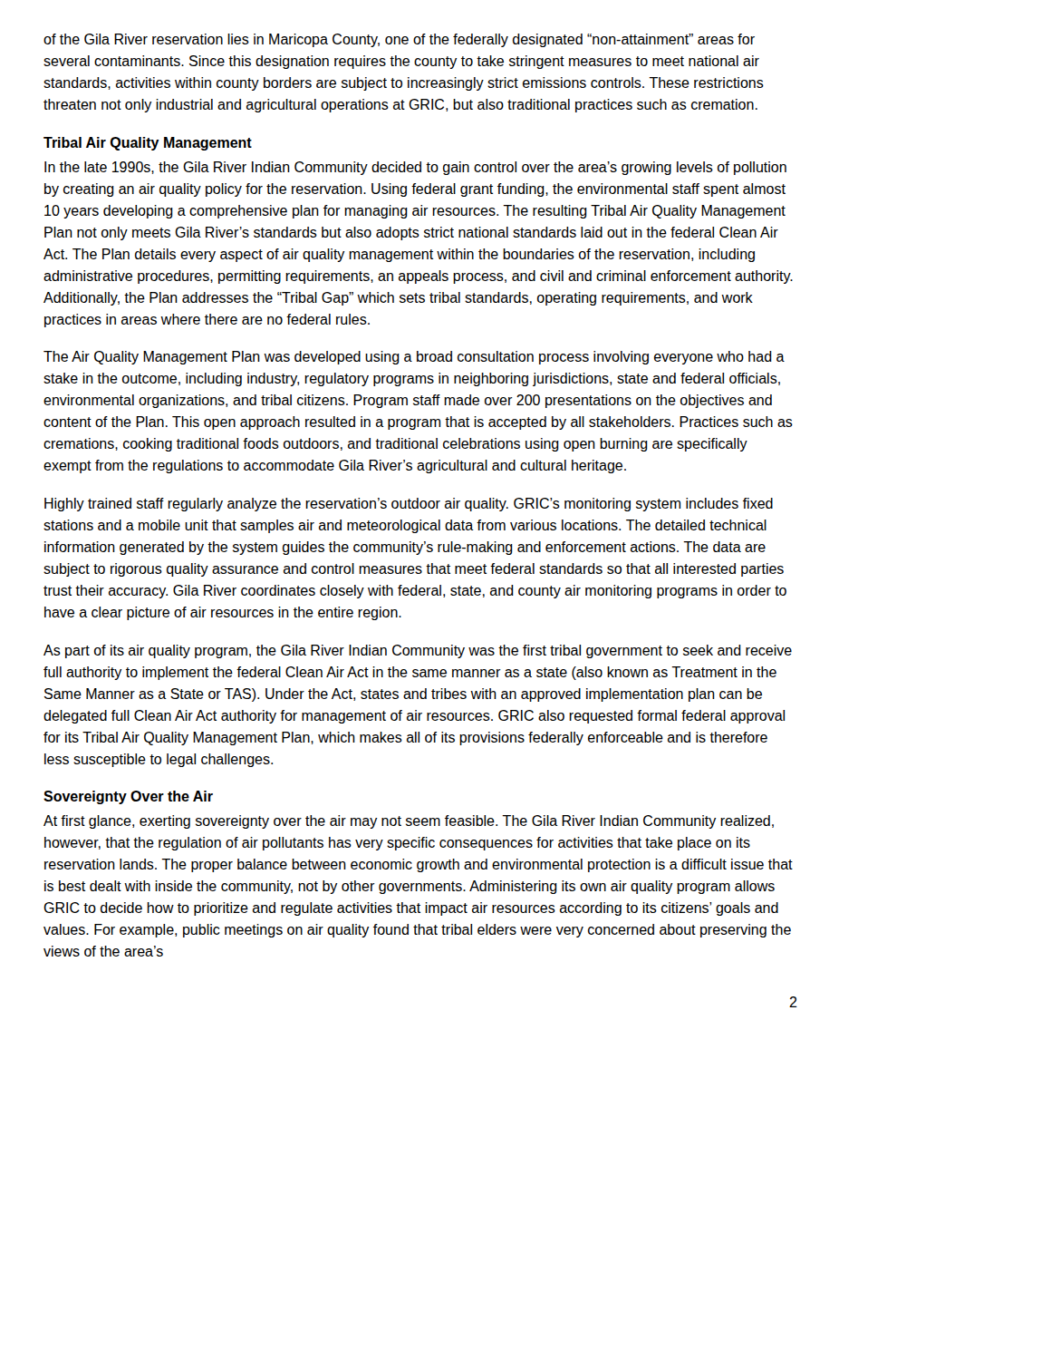of the Gila River reservation lies in Maricopa County, one of the federally designated “non-attainment” areas for several contaminants. Since this designation requires the county to take stringent measures to meet national air standards, activities within county borders are subject to increasingly strict emissions controls. These restrictions threaten not only industrial and agricultural operations at GRIC, but also traditional practices such as cremation.
Tribal Air Quality Management
In the late 1990s, the Gila River Indian Community decided to gain control over the area’s growing levels of pollution by creating an air quality policy for the reservation. Using federal grant funding, the environmental staff spent almost 10 years developing a comprehensive plan for managing air resources. The resulting Tribal Air Quality Management Plan not only meets Gila River’s standards but also adopts strict national standards laid out in the federal Clean Air Act. The Plan details every aspect of air quality management within the boundaries of the reservation, including administrative procedures, permitting requirements, an appeals process, and civil and criminal enforcement authority. Additionally, the Plan addresses the “Tribal Gap” which sets tribal standards, operating requirements, and work practices in areas where there are no federal rules.
The Air Quality Management Plan was developed using a broad consultation process involving everyone who had a stake in the outcome, including industry, regulatory programs in neighboring jurisdictions, state and federal officials, environmental organizations, and tribal citizens. Program staff made over 200 presentations on the objectives and content of the Plan. This open approach resulted in a program that is accepted by all stakeholders. Practices such as cremations, cooking traditional foods outdoors, and traditional celebrations using open burning are specifically exempt from the regulations to accommodate Gila River’s agricultural and cultural heritage.
Highly trained staff regularly analyze the reservation’s outdoor air quality. GRIC’s monitoring system includes fixed stations and a mobile unit that samples air and meteorological data from various locations. The detailed technical information generated by the system guides the community’s rule-making and enforcement actions. The data are subject to rigorous quality assurance and control measures that meet federal standards so that all interested parties trust their accuracy. Gila River coordinates closely with federal, state, and county air monitoring programs in order to have a clear picture of air resources in the entire region.
As part of its air quality program, the Gila River Indian Community was the first tribal government to seek and receive full authority to implement the federal Clean Air Act in the same manner as a state (also known as Treatment in the Same Manner as a State or TAS). Under the Act, states and tribes with an approved implementation plan can be delegated full Clean Air Act authority for management of air resources. GRIC also requested formal federal approval for its Tribal Air Quality Management Plan, which makes all of its provisions federally enforceable and is therefore less susceptible to legal challenges.
Sovereignty Over the Air
At first glance, exerting sovereignty over the air may not seem feasible. The Gila River Indian Community realized, however, that the regulation of air pollutants has very specific consequences for activities that take place on its reservation lands. The proper balance between economic growth and environmental protection is a difficult issue that is best dealt with inside the community, not by other governments. Administering its own air quality program allows GRIC to decide how to prioritize and regulate activities that impact air resources according to its citizens’ goals and values. For example, public meetings on air quality found that tribal elders were very concerned about preserving the views of the area’s
2